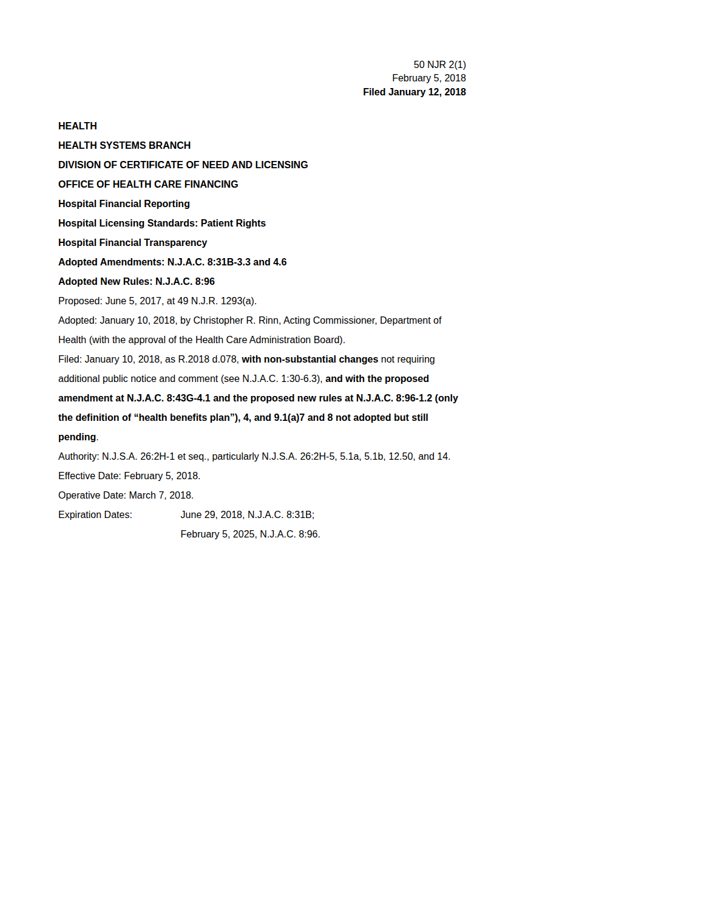50 NJR 2(1)
February 5, 2018
Filed January 12, 2018
HEALTH
HEALTH SYSTEMS BRANCH
DIVISION OF CERTIFICATE OF NEED AND LICENSING
OFFICE OF HEALTH CARE FINANCING
Hospital Financial Reporting
Hospital Licensing Standards: Patient Rights
Hospital Financial Transparency
Adopted Amendments: N.J.A.C. 8:31B-3.3 and 4.6
Adopted New Rules: N.J.A.C. 8:96
Proposed: June 5, 2017, at 49 N.J.R. 1293(a).
Adopted: January 10, 2018, by Christopher R. Rinn, Acting Commissioner, Department of Health (with the approval of the Health Care Administration Board).
Filed: January 10, 2018, as R.2018 d.078, with non-substantial changes not requiring additional public notice and comment (see N.J.A.C. 1:30-6.3), and with the proposed amendment at N.J.A.C. 8:43G-4.1 and the proposed new rules at N.J.A.C. 8:96-1.2 (only the definition of “health benefits plan”), 4, and 9.1(a)7 and 8 not adopted but still pending.
Authority: N.J.S.A. 26:2H-1 et seq., particularly N.J.S.A. 26:2H-5, 5.1a, 5.1b, 12.50, and 14.
Effective Date: February 5, 2018.
Operative Date: March 7, 2018.
Expiration Dates: June 29, 2018, N.J.A.C. 8:31B;
February 5, 2025, N.J.A.C. 8:96.